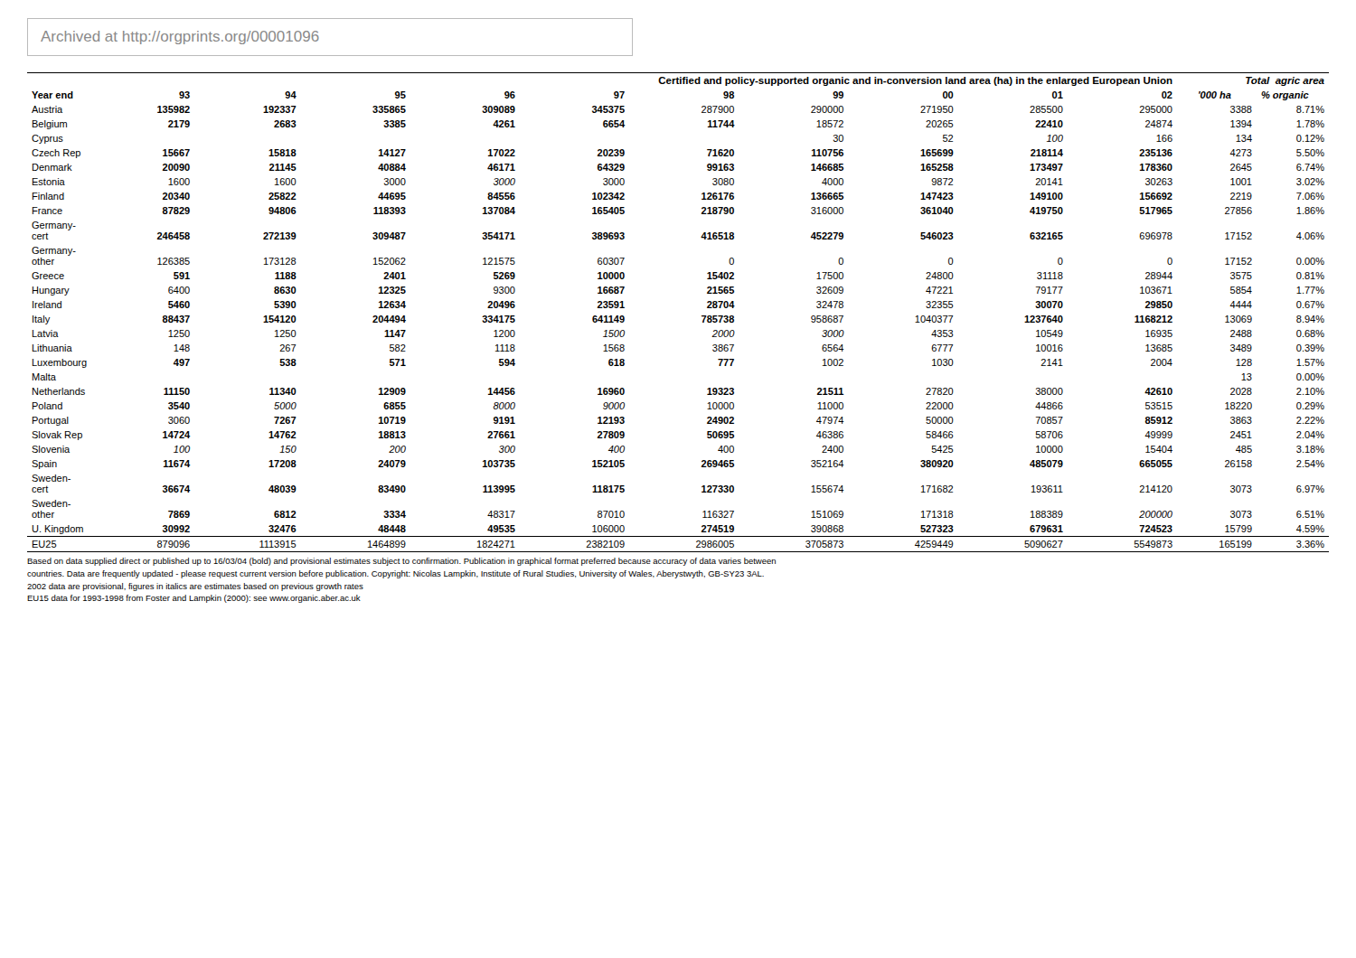Archived at http://orgprints.org/00001096
| Certified and policy-supported organic and in-conversion land area (ha) in the enlarged European Union | | Total agric area |
| --- | --- | --- |
| Year end | 93 | 94 | 95 | 96 | 97 | 98 | 99 | 00 | 01 | 02 | | '000 ha | % organic |
| Austria | 135982 | 192337 | 335865 | 309089 | 345375 | 287900 | 290000 | 271950 | 285500 | 295000 | | 3388 | 8.71% |
| Belgium | 2179 | 2683 | 3385 | 4261 | 6654 | 11744 | 18572 | 20265 | 22410 | 24874 | | 1394 | 1.78% |
| Cyprus | | | | | | | 30 | 52 | 100 | 166 | | 134 | 0.12% |
| Czech Rep | 15667 | 15818 | 14127 | 17022 | 20239 | 71620 | 110756 | 165699 | 218114 | 235136 | | 4273 | 5.50% |
| Denmark | 20090 | 21145 | 40884 | 46171 | 64329 | 99163 | 146685 | 165258 | 173497 | 178360 | | 2645 | 6.74% |
| Estonia | 1600 | 1600 | 3000 | 3000 | 3000 | 3080 | 4000 | 9872 | 20141 | 30263 | | 1001 | 3.02% |
| Finland | 20340 | 25822 | 44695 | 84556 | 102342 | 126176 | 136665 | 147423 | 149100 | 156692 | | 2219 | 7.06% |
| France | 87829 | 94806 | 118393 | 137084 | 165405 | 218790 | 316000 | 361040 | 419750 | 517965 | | 27856 | 1.86% |
| Germany- cert | 246458 | 272139 | 309487 | 354171 | 389693 | 416518 | 452279 | 546023 | 632165 | 696978 | | 17152 | 4.06% |
| Germany- other | 126385 | 173128 | 152062 | 121575 | 60307 | 0 | 0 | 0 | 0 | 0 | | 17152 | 0.00% |
| Greece | 591 | 1188 | 2401 | 5269 | 10000 | 15402 | 17500 | 24800 | 31118 | 28944 | | 3575 | 0.81% |
| Hungary | 6400 | 8630 | 12325 | 9300 | 16687 | 21565 | 32609 | 47221 | 79177 | 103671 | | 5854 | 1.77% |
| Ireland | 5460 | 5390 | 12634 | 20496 | 23591 | 28704 | 32478 | 32355 | 30070 | 29850 | | 4444 | 0.67% |
| Italy | 88437 | 154120 | 204494 | 334175 | 641149 | 785738 | 958687 | 1040377 | 1237640 | 1168212 | | 13069 | 8.94% |
| Latvia | 1250 | 1250 | 1147 | 1200 | 1500 | 2000 | 3000 | 4353 | 10549 | 16935 | | 2488 | 0.68% |
| Lithuania | 148 | 267 | 582 | 1118 | 1568 | 3867 | 6564 | 6777 | 10016 | 13685 | | 3489 | 0.39% |
| Luxembourg | 497 | 538 | 571 | 594 | 618 | 777 | 1002 | 1030 | 2141 | 2004 | | 128 | 1.57% |
| Malta | | | | | | | | | | | | 13 | 0.00% |
| Netherlands | 11150 | 11340 | 12909 | 14456 | 16960 | 19323 | 21511 | 27820 | 38000 | 42610 | | 2028 | 2.10% |
| Poland | 3540 | 5000 | 6855 | 8000 | 9000 | 10000 | 11000 | 22000 | 44866 | 53515 | | 18220 | 0.29% |
| Portugal | 3060 | 7267 | 10719 | 9191 | 12193 | 24902 | 47974 | 50000 | 70857 | 85912 | | 3863 | 2.22% |
| Slovak Rep | 14724 | 14762 | 18813 | 27661 | 27809 | 50695 | 46386 | 58466 | 58706 | 49999 | | 2451 | 2.04% |
| Slovenia | 100 | 150 | 200 | 300 | 400 | 400 | 2400 | 5425 | 10000 | 15404 | | 485 | 3.18% |
| Spain | 11674 | 17208 | 24079 | 103735 | 152105 | 269465 | 352164 | 380920 | 485079 | 665055 | | 26158 | 2.54% |
| Sweden- cert | 36674 | 48039 | 83490 | 113995 | 118175 | 127330 | 155674 | 171682 | 193611 | 214120 | | 3073 | 6.97% |
| Sweden- other | 7869 | 6812 | 3334 | 48317 | 87010 | 116327 | 151069 | 171318 | 188389 | 200000 | | 3073 | 6.51% |
| U. Kingdom | 30992 | 32476 | 48448 | 49535 | 106000 | 274519 | 390868 | 527323 | 679631 | 724523 | | 15799 | 4.59% |
| EU25 | 879096 | 1113915 | 1464899 | 1824271 | 2382109 | 2986005 | 3705873 | 4259449 | 5090627 | 5549873 | | 165199 | 3.36% |
Based on data supplied direct or published up to 16/03/04 (bold) and provisional estimates subject to confirmation. Publication in graphical format preferred because accuracy of data varies between
countries. Data are frequently updated - please request current version before publication. Copyright: Nicolas Lampkin, Institute of Rural Studies, University of Wales, Aberystwyth, GB-SY23 3AL.
2002 data are provisional, figures in italics are estimates based on previous growth rates
EU15 data for 1993-1998 from Foster and Lampkin (2000): see www.organic.aber.ac.uk